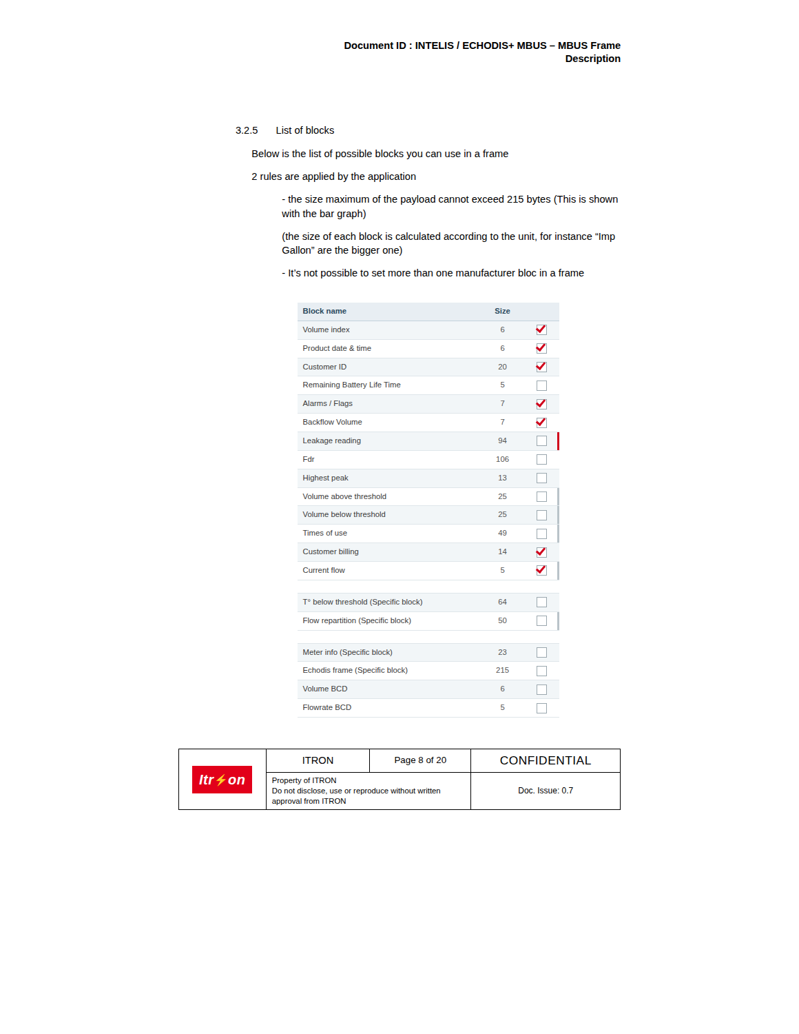Document ID : INTELIS / ECHODIS+ MBUS – MBUS Frame
Description
3.2.5 List of blocks
Below is the list of possible blocks you can use in a frame
2 rules are applied by the application
- the size maximum of the payload cannot exceed 215 bytes (This is shown with the bar graph)
(the size of each block is calculated according to the unit, for instance “Imp Gallon” are the bigger one)
- It’s not possible to set more than one manufacturer bloc in a frame
| Block name | Size | |
| --- | --- | --- |
| Volume index | 6 | |
| Product date & time | 6 | |
| Customer ID | 20 | |
| Remaining Battery Life Time | 5 | |
| Alarms / Flags | 7 | |
| Backflow Volume | 7 | |
| Leakage reading | 94 | |
| Fdr | 106 | |
| Highest peak | 13 | |
| Volume above threshold | 25 | |
| Volume below threshold | 25 | |
| Times of use | 49 | |
| Customer billing | 14 | |
| Current flow | 5 | |
| T° below threshold (Specific block) | 64 | |
| Flow repartition (Specific block) | 50 | |
| Meter info (Specific block) | 23 | |
| Echodis frame (Specific block) | 215 | |
| Volume BCD | 6 | |
| Flowrate BCD | 5 | |
| Itr ⚡ on | ITRON | Page 8 of 20 | CONFIDENTIAL |
| Property of ITRON Do not disclose, use or reproduce without written approval from ITRON | Doc. Issue: 0.7 |